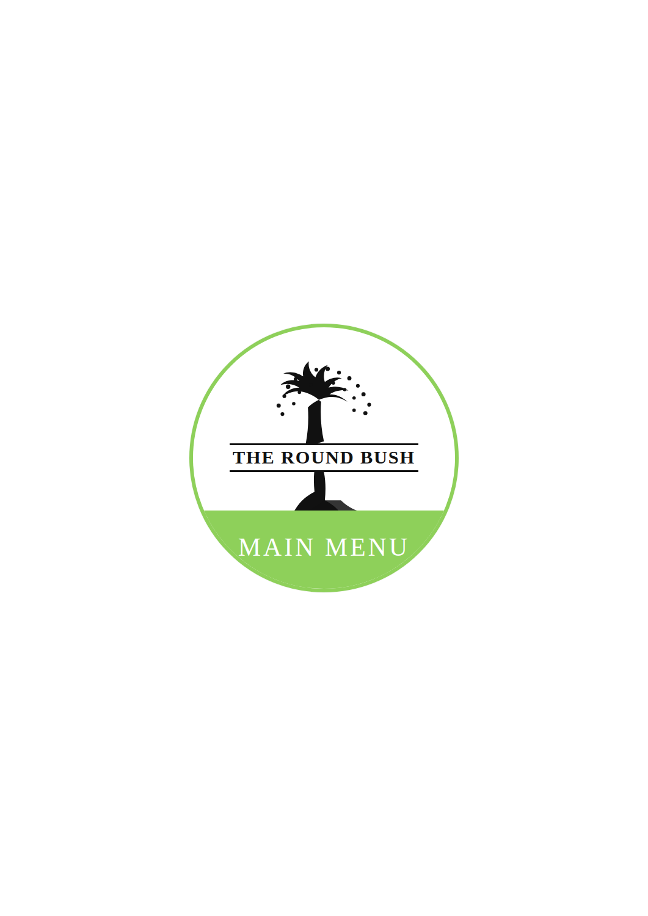THE ROUND BUSH
Main Menu